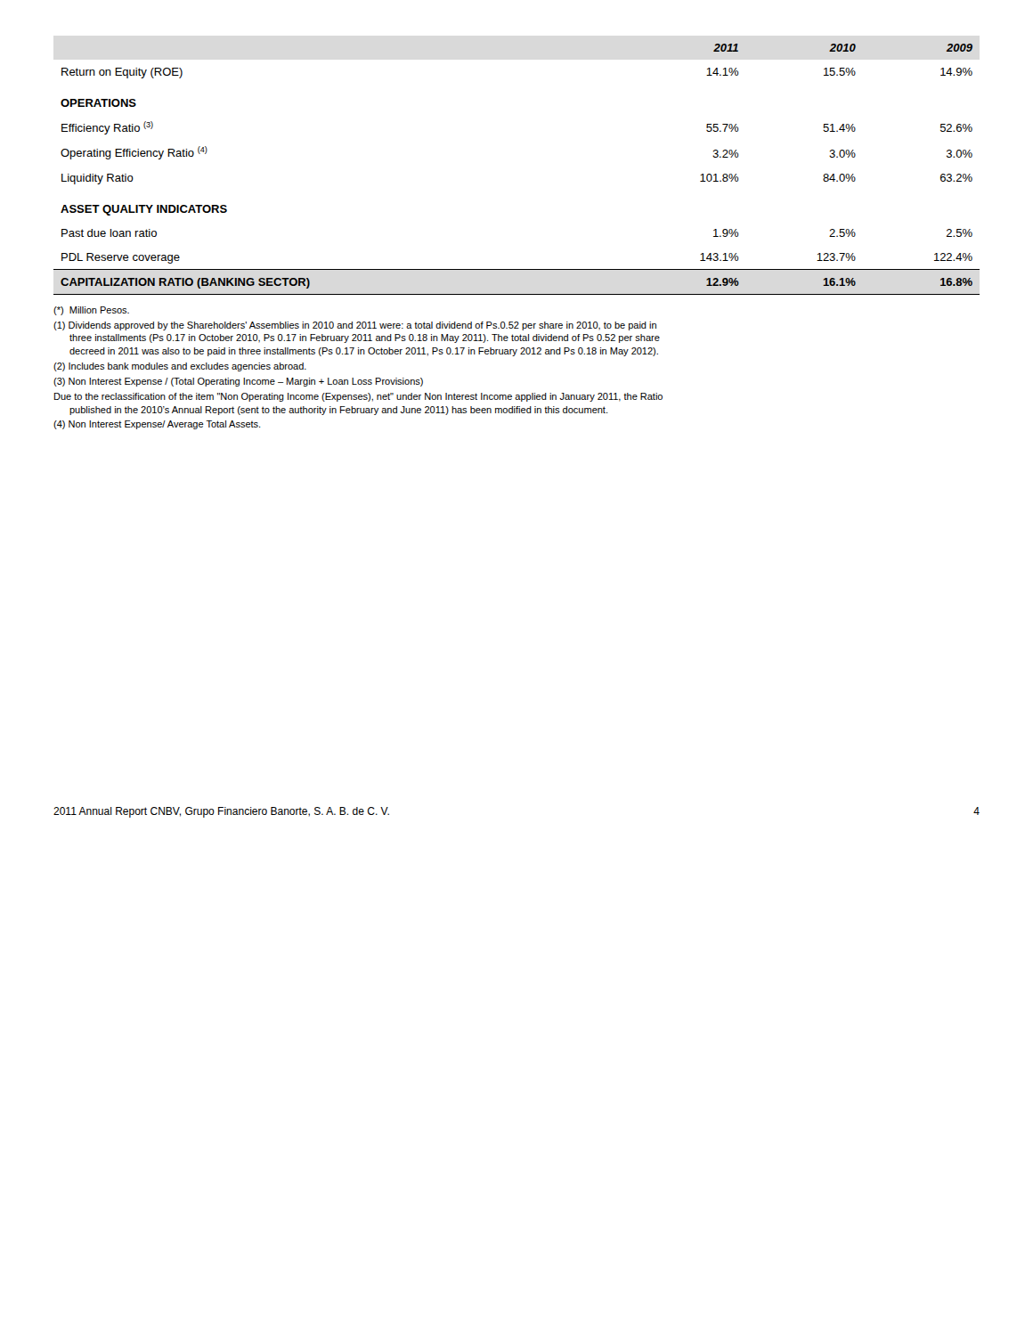| | 2011 | 2010 | 2009 |
| --- | --- | --- | --- |
| Return on Equity (ROE) | 14.1% | 15.5% | 14.9% |
| OPERATIONS | | | |
| Efficiency Ratio (3) | 55.7% | 51.4% | 52.6% |
| Operating Efficiency Ratio (4) | 3.2% | 3.0% | 3.0% |
| Liquidity Ratio | 101.8% | 84.0% | 63.2% |
| ASSET QUALITY INDICATORS | | | |
| Past due loan ratio | 1.9% | 2.5% | 2.5% |
| PDL Reserve coverage | 143.1% | 123.7% | 122.4% |
| CAPITALIZATION RATIO (BANKING SECTOR) | 12.9% | 16.1% | 16.8% |
(*) Million Pesos.
(1) Dividends approved by the Shareholders' Assemblies in 2010 and 2011 were: a total dividend of Ps.0.52 per share in 2010, to be paid in three installments (Ps 0.17 in October 2010, Ps 0.17 in February 2011 and Ps 0.18 in May 2011). The total dividend of Ps 0.52 per share decreed in 2011 was also to be paid in three installments (Ps 0.17 in October 2011, Ps 0.17 in February 2012 and Ps 0.18 in May 2012).
(2) Includes bank modules and excludes agencies abroad.
(3) Non Interest Expense / (Total Operating Income – Margin + Loan Loss Provisions)
Due to the reclassification of the item "Non Operating Income (Expenses), net" under Non Interest Income applied in January 2011, the Ratio published in the 2010’s Annual Report (sent to the authority in February and June 2011) has been modified in this document.
(4) Non Interest Expense/ Average Total Assets.
2011 Annual Report CNBV, Grupo Financiero Banorte, S. A. B. de C. V. 4